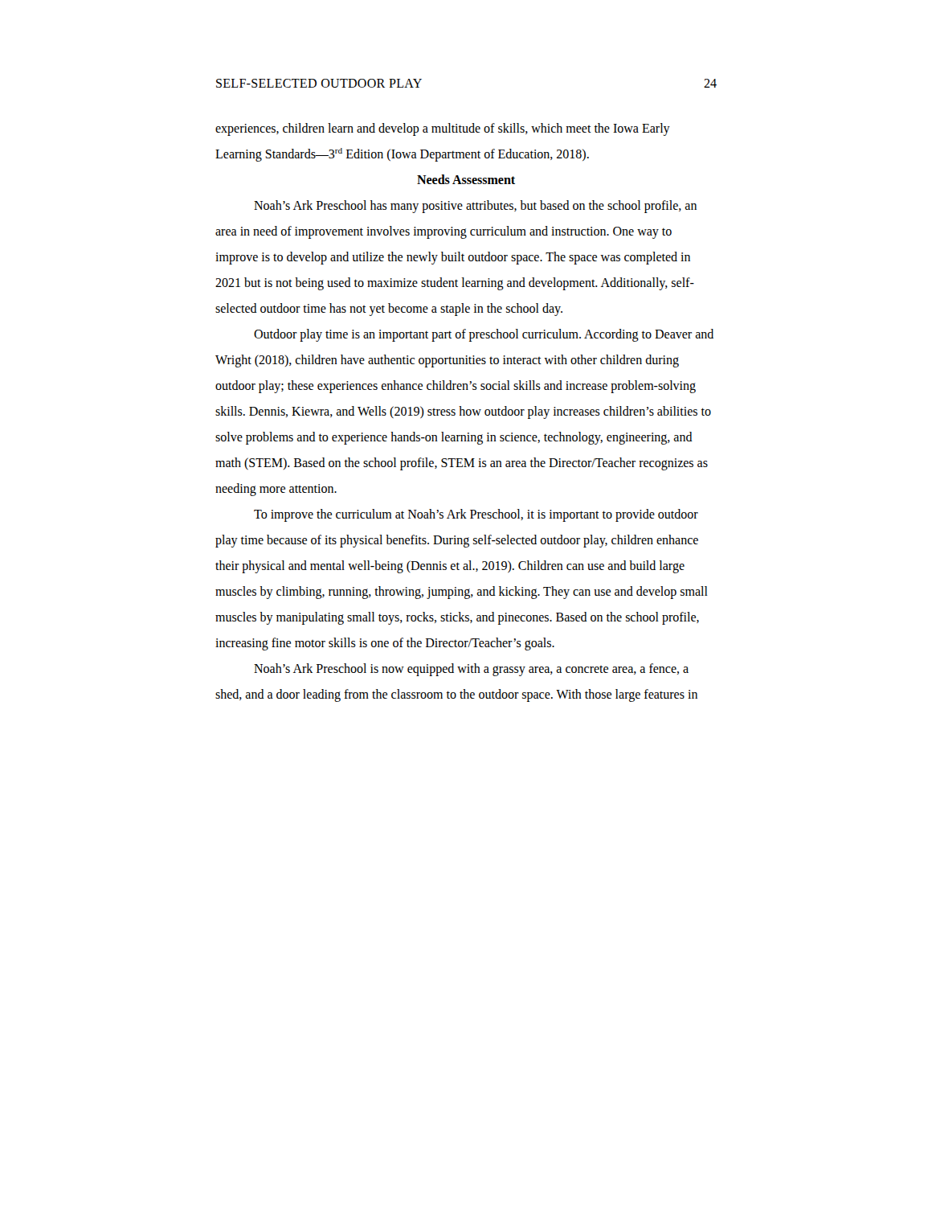Self-Selected Outdoor Play 24
experiences, children learn and develop a multitude of skills, which meet the Iowa Early Learning Standards—3rd Edition (Iowa Department of Education, 2018).
Needs Assessment
Noah’s Ark Preschool has many positive attributes, but based on the school profile, an area in need of improvement involves improving curriculum and instruction. One way to improve is to develop and utilize the newly built outdoor space. The space was completed in 2021 but is not being used to maximize student learning and development. Additionally, self-selected outdoor time has not yet become a staple in the school day.
Outdoor play time is an important part of preschool curriculum. According to Deaver and Wright (2018), children have authentic opportunities to interact with other children during outdoor play; these experiences enhance children’s social skills and increase problem-solving skills. Dennis, Kiewra, and Wells (2019) stress how outdoor play increases children’s abilities to solve problems and to experience hands-on learning in science, technology, engineering, and math (STEM). Based on the school profile, STEM is an area the Director/Teacher recognizes as needing more attention.
To improve the curriculum at Noah’s Ark Preschool, it is important to provide outdoor play time because of its physical benefits. During self-selected outdoor play, children enhance their physical and mental well-being (Dennis et al., 2019). Children can use and build large muscles by climbing, running, throwing, jumping, and kicking. They can use and develop small muscles by manipulating small toys, rocks, sticks, and pinecones. Based on the school profile, increasing fine motor skills is one of the Director/Teacher’s goals.
Noah’s Ark Preschool is now equipped with a grassy area, a concrete area, a fence, a shed, and a door leading from the classroom to the outdoor space. With those large features in